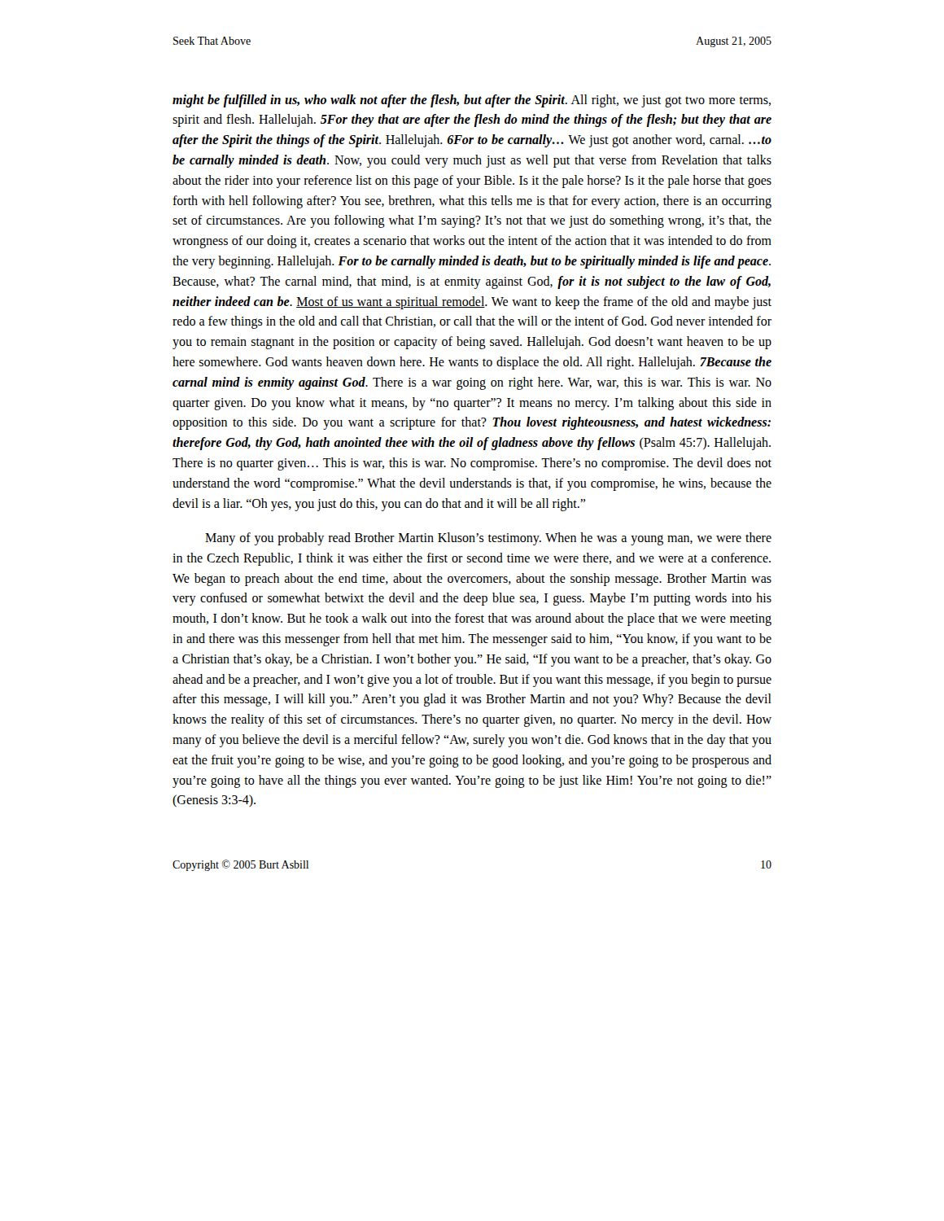Seek That Above
August 21, 2005
might be fulfilled in us, who walk not after the flesh, but after the Spirit. All right, we just got two more terms, spirit and flesh. Hallelujah. 5For they that are after the flesh do mind the things of the flesh; but they that are after the Spirit the things of the Spirit. Hallelujah. 6For to be carnally… We just got another word, carnal. …to be carnally minded is death. Now, you could very much just as well put that verse from Revelation that talks about the rider into your reference list on this page of your Bible. Is it the pale horse? Is it the pale horse that goes forth with hell following after? You see, brethren, what this tells me is that for every action, there is an occurring set of circumstances. Are you following what I’m saying? It’s not that we just do something wrong, it’s that, the wrongness of our doing it, creates a scenario that works out the intent of the action that it was intended to do from the very beginning. Hallelujah. For to be carnally minded is death, but to be spiritually minded is life and peace. Because, what? The carnal mind, that mind, is at enmity against God, for it is not subject to the law of God, neither indeed can be. Most of us want a spiritual remodel. We want to keep the frame of the old and maybe just redo a few things in the old and call that Christian, or call that the will or the intent of God. God never intended for you to remain stagnant in the position or capacity of being saved. Hallelujah. God doesn’t want heaven to be up here somewhere. God wants heaven down here. He wants to displace the old. All right. Hallelujah. 7Because the carnal mind is enmity against God. There is a war going on right here. War, war, this is war. This is war. No quarter given. Do you know what it means, by “no quarter”? It means no mercy. I’m talking about this side in opposition to this side. Do you want a scripture for that? Thou lovest righteousness, and hatest wickedness: therefore God, thy God, hath anointed thee with the oil of gladness above thy fellows (Psalm 45:7). Hallelujah. There is no quarter given… This is war, this is war. No compromise. There’s no compromise. The devil does not understand the word “compromise.” What the devil understands is that, if you compromise, he wins, because the devil is a liar. “Oh yes, you just do this, you can do that and it will be all right.”
Many of you probably read Brother Martin Kluson’s testimony. When he was a young man, we were there in the Czech Republic, I think it was either the first or second time we were there, and we were at a conference. We began to preach about the end time, about the overcomers, about the sonship message. Brother Martin was very confused or somewhat betwixt the devil and the deep blue sea, I guess. Maybe I’m putting words into his mouth, I don’t know. But he took a walk out into the forest that was around about the place that we were meeting in and there was this messenger from hell that met him. The messenger said to him, “You know, if you want to be a Christian that’s okay, be a Christian. I won’t bother you.” He said, “If you want to be a preacher, that’s okay. Go ahead and be a preacher, and I won’t give you a lot of trouble. But if you want this message, if you begin to pursue after this message, I will kill you.” Aren’t you glad it was Brother Martin and not you? Why? Because the devil knows the reality of this set of circumstances. There’s no quarter given, no quarter. No mercy in the devil. How many of you believe the devil is a merciful fellow? “Aw, surely you won’t die. God knows that in the day that you eat the fruit you’re going to be wise, and you’re going to be good looking, and you’re going to be prosperous and you’re going to have all the things you ever wanted. You’re going to be just like Him! You’re not going to die!” (Genesis 3:3-4).
Copyright © 2005 Burt Asbill
10